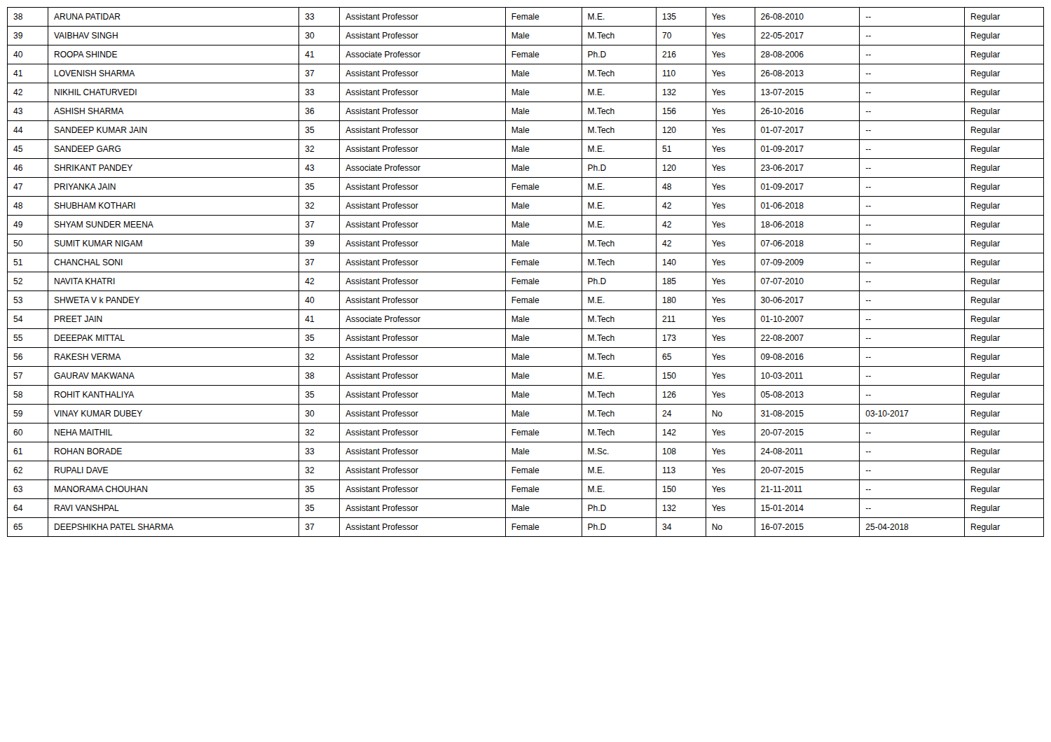| 38 | ARUNA PATIDAR | 33 | Assistant Professor | Female | M.E. | 135 | Yes | 26-08-2010 | -- | Regular |
| 39 | VAIBHAV SINGH | 30 | Assistant Professor | Male | M.Tech | 70 | Yes | 22-05-2017 | -- | Regular |
| 40 | ROOPA SHINDE | 41 | Associate Professor | Female | Ph.D | 216 | Yes | 28-08-2006 | -- | Regular |
| 41 | LOVENISH SHARMA | 37 | Assistant Professor | Male | M.Tech | 110 | Yes | 26-08-2013 | -- | Regular |
| 42 | NIKHIL CHATURVEDI | 33 | Assistant Professor | Male | M.E. | 132 | Yes | 13-07-2015 | -- | Regular |
| 43 | ASHISH SHARMA | 36 | Assistant Professor | Male | M.Tech | 156 | Yes | 26-10-2016 | -- | Regular |
| 44 | SANDEEP KUMAR JAIN | 35 | Assistant Professor | Male | M.Tech | 120 | Yes | 01-07-2017 | -- | Regular |
| 45 | SANDEEP GARG | 32 | Assistant Professor | Male | M.E. | 51 | Yes | 01-09-2017 | -- | Regular |
| 46 | SHRIKANT PANDEY | 43 | Associate Professor | Male | Ph.D | 120 | Yes | 23-06-2017 | -- | Regular |
| 47 | PRIYANKA JAIN | 35 | Assistant Professor | Female | M.E. | 48 | Yes | 01-09-2017 | -- | Regular |
| 48 | SHUBHAM KOTHARI | 32 | Assistant Professor | Male | M.E. | 42 | Yes | 01-06-2018 | -- | Regular |
| 49 | SHYAM SUNDER MEENA | 37 | Assistant Professor | Male | M.E. | 42 | Yes | 18-06-2018 | -- | Regular |
| 50 | SUMIT KUMAR NIGAM | 39 | Assistant Professor | Male | M.Tech | 42 | Yes | 07-06-2018 | -- | Regular |
| 51 | CHANCHAL SONI | 37 | Assistant Professor | Female | M.Tech | 140 | Yes | 07-09-2009 | -- | Regular |
| 52 | NAVITA KHATRI | 42 | Assistant Professor | Female | Ph.D | 185 | Yes | 07-07-2010 | -- | Regular |
| 53 | SHWETA V k PANDEY | 40 | Assistant Professor | Female | M.E. | 180 | Yes | 30-06-2017 | -- | Regular |
| 54 | PREET JAIN | 41 | Associate Professor | Male | M.Tech | 211 | Yes | 01-10-2007 | -- | Regular |
| 55 | DEEEPAK MITTAL | 35 | Assistant Professor | Male | M.Tech | 173 | Yes | 22-08-2007 | -- | Regular |
| 56 | RAKESH VERMA | 32 | Assistant Professor | Male | M.Tech | 65 | Yes | 09-08-2016 | -- | Regular |
| 57 | GAURAV MAKWANA | 38 | Assistant Professor | Male | M.E. | 150 | Yes | 10-03-2011 | -- | Regular |
| 58 | ROHIT KANTHALIYA | 35 | Assistant Professor | Male | M.Tech | 126 | Yes | 05-08-2013 | -- | Regular |
| 59 | VINAY KUMAR DUBEY | 30 | Assistant Professor | Male | M.Tech | 24 | No | 31-08-2015 | 03-10-2017 | Regular |
| 60 | NEHA MAITHIL | 32 | Assistant Professor | Female | M.Tech | 142 | Yes | 20-07-2015 | -- | Regular |
| 61 | ROHAN BORADE | 33 | Assistant Professor | Male | M.Sc. | 108 | Yes | 24-08-2011 | -- | Regular |
| 62 | RUPALI DAVE | 32 | Assistant Professor | Female | M.E. | 113 | Yes | 20-07-2015 | -- | Regular |
| 63 | MANORAMA CHOUHAN | 35 | Assistant Professor | Female | M.E. | 150 | Yes | 21-11-2011 | -- | Regular |
| 64 | RAVI VANSHPAL | 35 | Assistant Professor | Male | Ph.D | 132 | Yes | 15-01-2014 | -- | Regular |
| 65 | DEEPSHIKHA PATEL SHARMA | 37 | Assistant Professor | Female | Ph.D | 34 | No | 16-07-2015 | 25-04-2018 | Regular |